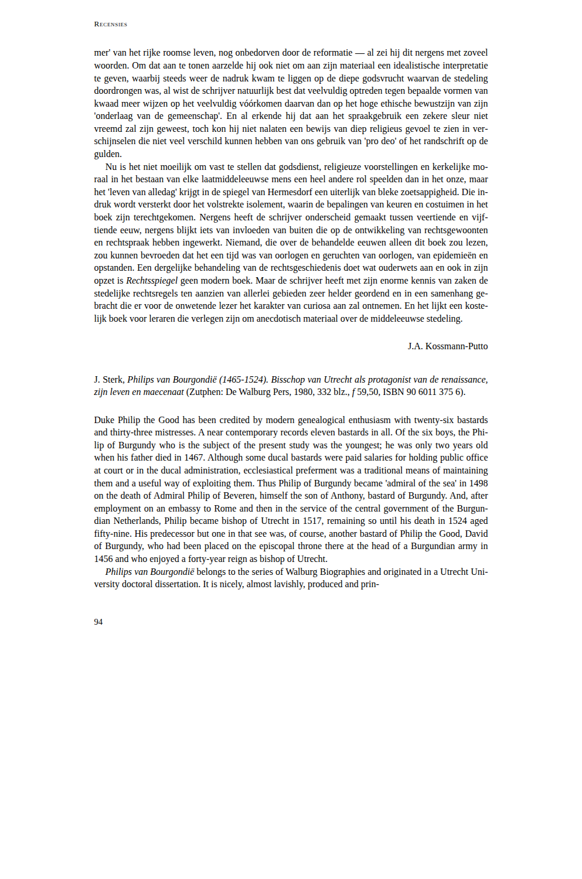Recensies
mer' van het rijke roomse leven, nog onbedorven door de reformatie — al zei hij dit nergens met zoveel woorden. Om dat aan te tonen aarzelde hij ook niet om aan zijn materiaal een idealistische interpretatie te geven, waarbij steeds weer de nadruk kwam te liggen op de diepe godsvrucht waarvan de stedeling doordrongen was, al wist de schrijver natuurlijk best dat veelvuldig optreden tegen bepaalde vormen van kwaad meer wijzen op het veelvuldig vóórkomen daarvan dan op het hoge ethische bewustzijn van zijn 'onderlaag van de gemeenschap'. En al erkende hij dat aan het spraakgebruik een zekere sleur niet vreemd zal zijn geweest, toch kon hij niet nalaten een bewijs van diep religieus gevoel te zien in verschijnselen die niet veel verschild kunnen hebben van ons gebruik van 'pro deo' of het randschrift op de gulden.
Nu is het niet moeilijk om vast te stellen dat godsdienst, religieuze voorstellingen en kerkelijke moraal in het bestaan van elke laatmiddeleeuwse mens een heel andere rol speelden dan in het onze, maar het 'leven van alledag' krijgt in de spiegel van Hermesdorf een uiterlijk van bleke zoetsappigheid. Die indruk wordt versterkt door het volstrekte isolement, waarin de bepalingen van keuren en costuimen in het boek zijn terechtgekomen. Nergens heeft de schrijver onderscheid gemaakt tussen veertiende en vijftiende eeuw, nergens blijkt iets van invloeden van buiten die op de ontwikkeling van rechtsgewoonten en rechtspraak hebben ingewerkt. Niemand, die over de behandelde eeuwen alleen dit boek zou lezen, zou kunnen bevroeden dat het een tijd was van oorlogen en geruchten van oorlogen, van epidemieën en opstanden. Een dergelijke behandeling van de rechtsgeschiedenis doet wat ouderwets aan en ook in zijn opzet is Rechtsspiegel geen modern boek. Maar de schrijver heeft met zijn enorme kennis van zaken de stedelijke rechtsregels ten aanzien van allerlei gebieden zeer helder geordend en in een samenhang gebracht die er voor de onwetende lezer het karakter van curiosa aan zal ontnemen. En het lijkt een kostelijk boek voor leraren die verlegen zijn om anecdotisch materiaal over de middeleeuwse stedeling.
J.A. Kossmann-Putto
J. Sterk, Philips van Bourgondië (1465-1524). Bisschop van Utrecht als protagonist van de renaissance, zijn leven en maecenaat (Zutphen: De Walburg Pers, 1980, 332 blz., f 59,50, ISBN 90 6011 375 6).
Duke Philip the Good has been credited by modern genealogical enthusiasm with twenty-six bastards and thirty-three mistresses. A near contemporary records eleven bastards in all. Of the six boys, the Philip of Burgundy who is the subject of the present study was the youngest; he was only two years old when his father died in 1467. Although some ducal bastards were paid salaries for holding public office at court or in the ducal administration, ecclesiastical preferment was a traditional means of maintaining them and a useful way of exploiting them. Thus Philip of Burgundy became 'admiral of the sea' in 1498 on the death of Admiral Philip of Beveren, himself the son of Anthony, bastard of Burgundy. And, after employment on an embassy to Rome and then in the service of the central government of the Burgundian Netherlands, Philip became bishop of Utrecht in 1517, remaining so until his death in 1524 aged fifty-nine. His predecessor but one in that see was, of course, another bastard of Philip the Good, David of Burgundy, who had been placed on the episcopal throne there at the head of a Burgundian army in 1456 and who enjoyed a forty-year reign as bishop of Utrecht.
Philips van Bourgondië belongs to the series of Walburg Biographies and originated in a Utrecht University doctoral dissertation. It is nicely, almost lavishly, produced and prin-
94